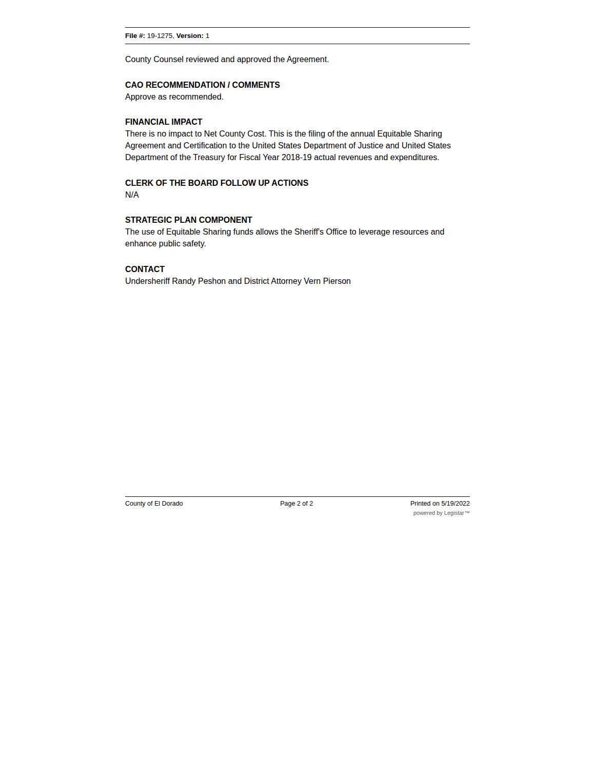File #: 19-1275, Version: 1
County Counsel reviewed and approved the Agreement.
CAO Recommendation / Comments
Approve as recommended.
Financial Impact
There is no impact to Net County Cost. This is the filing of the annual Equitable Sharing Agreement and Certification to the United States Department of Justice and United States Department of the Treasury for Fiscal Year 2018-19 actual revenues and expenditures.
Clerk of the Board Follow Up Actions
N/A
Strategic Plan Component
The use of Equitable Sharing funds allows the Sheriff's Office to leverage resources and enhance public safety.
Contact
Undersheriff Randy Peshon and District Attorney Vern Pierson
County of El Dorado Page 2 of 2 Printed on 5/19/2022
powered by Legistar™